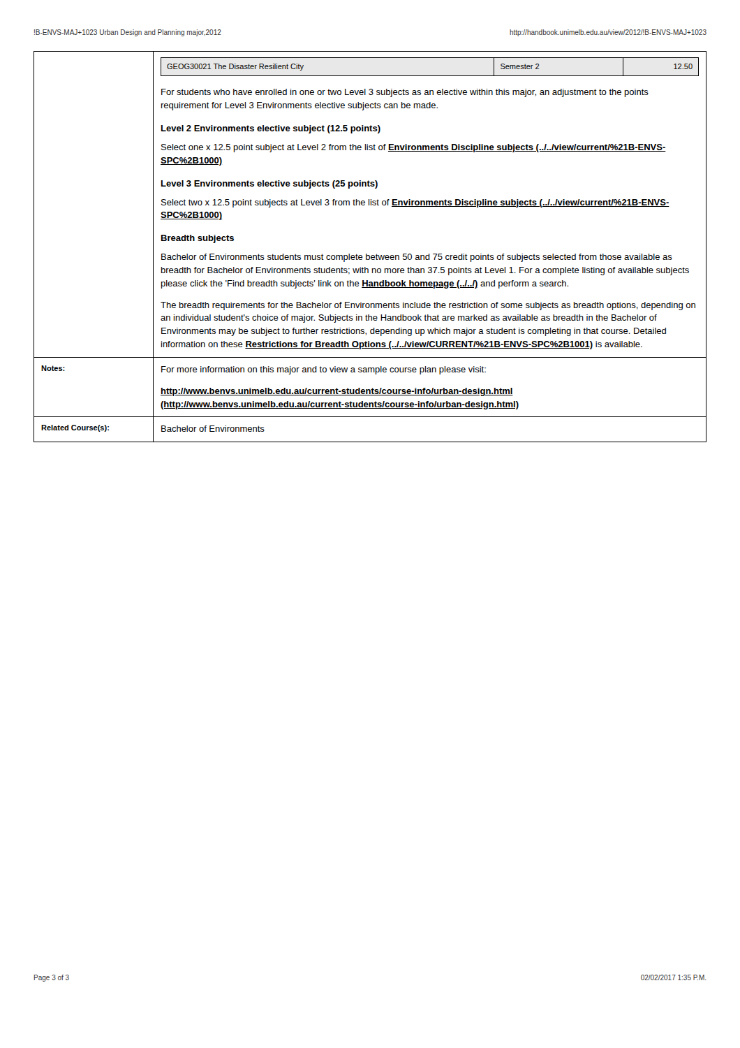!B-ENVS-MAJ+1023 Urban Design and Planning major,2012
http://handbook.unimelb.edu.au/view/2012/!B-ENVS-MAJ+1023
| | / GEOG30021 The Disaster Resilient City / Semester 2 / 12.50 / For students who have enrolled in one or two Level 3 subjects as an elective within this major, an adjustment to the points requirement for Level 3 Environments elective subjects can be made. Level 2 Environments elective subject (12.5 points) Select one x 12.5 point subject at Level 2 from the list of Environments Discipline subjects (../../view/current/%21B-ENVS-SPC%2B1000) Level 3 Environments elective subjects (25 points) Select two x 12.5 point subjects at Level 3 from the list of Environments Discipline subjects (../../view/current/%21B-ENVS-SPC%2B1000) Breadth subjects Bachelor of Environments students must complete between 50 and 75 credit points of subjects selected from those available as breadth for Bachelor of Environments students; with no more than 37.5 points at Level 1. For a complete listing of available subjects please click the 'Find breadth subjects' link on the Handbook homepage (../../) and perform a search. The breadth requirements for the Bachelor of Environments include the restriction of some subjects as breadth options, depending on an individual student's choice of major. Subjects in the Handbook that are marked as available as breadth in the Bachelor of Environments may be subject to further restrictions, depending up which major a student is completing in that course. Detailed information on these Restrictions for Breadth Options (../../view/CURRENT/%21B-ENVS-SPC%2B1001) is available. |
| Notes: | For more information on this major and to view a sample course plan please visit: http://www.benvs.unimelb.edu.au/current-students/course-info/urban-design.html (http://www.benvs.unimelb.edu.au/current-students/course-info/urban-design.html) |
| Related Course(s): | Bachelor of Environments |
Page 3 of 3
02/02/2017 1:35 P.M.